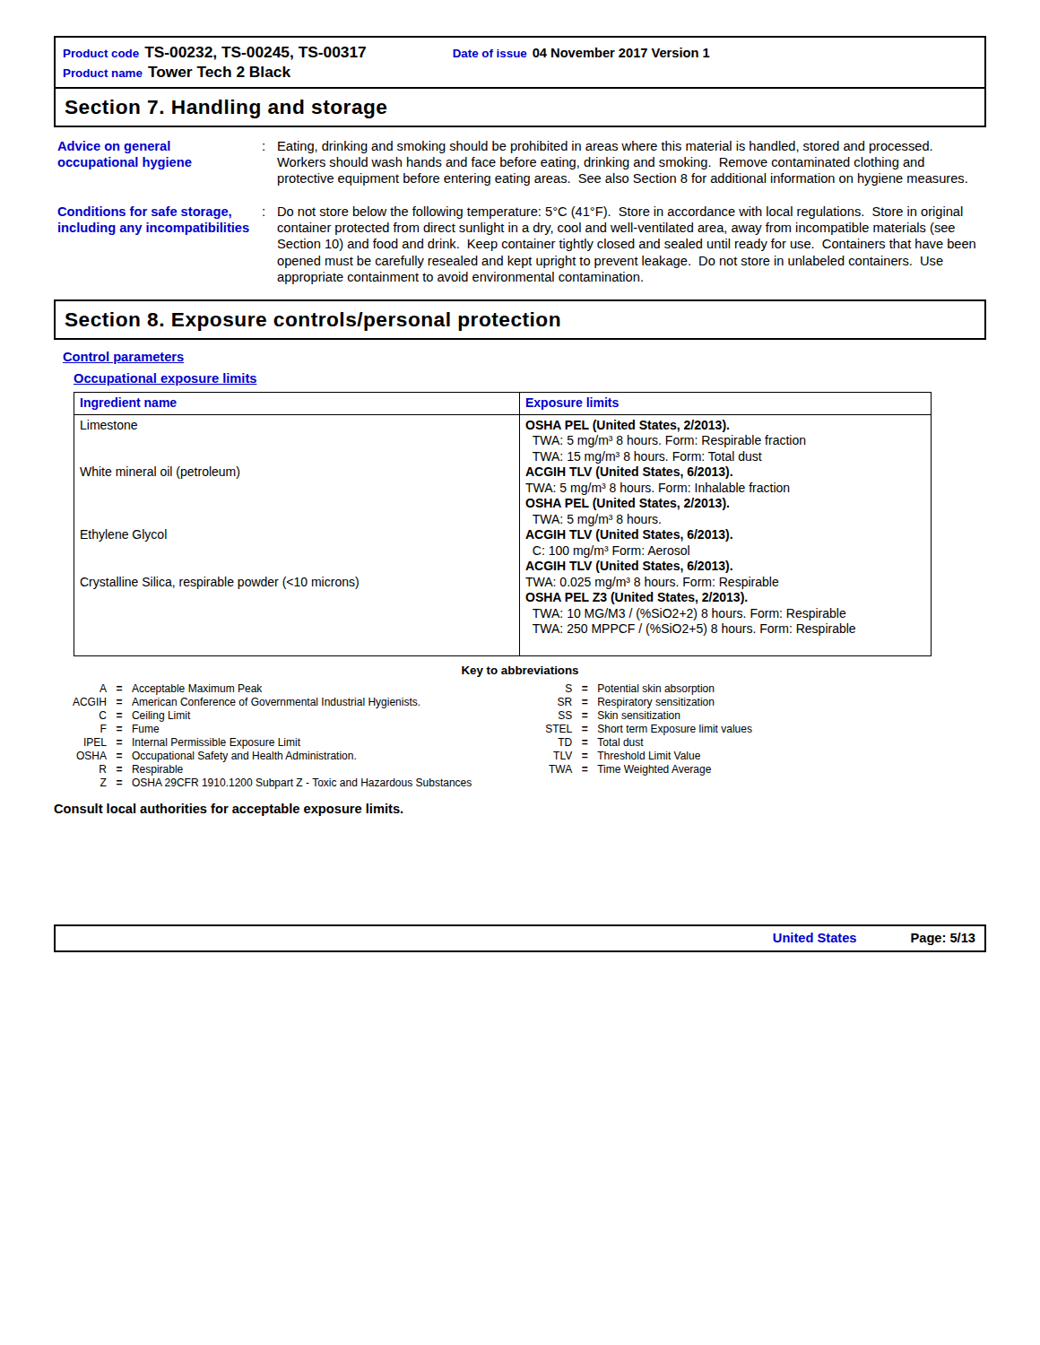Product code TS-00232, TS-00245, TS-00317 Date of issue 04 November 2017 Version 1
Product name Tower Tech 2 Black
Section 7. Handling and storage
| Advice on general occupational hygiene | : | Eating, drinking and smoking should be prohibited in areas where this material is handled, stored and processed. Workers should wash hands and face before eating, drinking and smoking. Remove contaminated clothing and protective equipment before entering eating areas. See also Section 8 for additional information on hygiene measures. |
| Conditions for safe storage, including any incompatibilities | : | Do not store below the following temperature: 5°C (41°F). Store in accordance with local regulations. Store in original container protected from direct sunlight in a dry, cool and well-ventilated area, away from incompatible materials (see Section 10) and food and drink. Keep container tightly closed and sealed until ready for use. Containers that have been opened must be carefully resealed and kept upright to prevent leakage. Do not store in unlabeled containers. Use appropriate containment to avoid environmental contamination. |
Section 8. Exposure controls/personal protection
Control parameters
Occupational exposure limits
| Ingredient name | Exposure limits |
| --- | --- |
| Limestone White mineral oil (petroleum) Ethylene Glycol Crystalline Silica, respirable powder (<10 microns) | OSHA PEL (United States, 2/2013). TWA: 5 mg/m³ 8 hours. Form: Respirable fraction TWA: 15 mg/m³ 8 hours. Form: Total dust ACGIH TLV (United States, 6/2013). TWA: 5 mg/m³ 8 hours. Form: Inhalable fraction OSHA PEL (United States, 2/2013). TWA: 5 mg/m³ 8 hours. ACGIH TLV (United States, 6/2013). C: 100 mg/m³ Form: Aerosol ACGIH TLV (United States, 6/2013). TWA: 0.025 mg/m³ 8 hours. Form: Respirable OSHA PEL Z3 (United States, 2/2013). TWA: 10 MG/M3 / (%SiO2+2) 8 hours. Form: Respirable TWA: 250 MPPCF / (%SiO2+5) 8 hours. Form: Respirable |
Key to abbreviations
| A | = | Acceptable Maximum Peak | S | = | Potential skin absorption |
| ACGIH | = | American Conference of Governmental Industrial Hygienists. | SR | = | Respiratory sensitization |
| C | = | Ceiling Limit | SS | = | Skin sensitization |
| F | = | Fume | STEL | = | Short term Exposure limit values |
| IPEL | = | Internal Permissible Exposure Limit | TD | = | Total dust |
| OSHA | = | Occupational Safety and Health Administration. | TLV | = | Threshold Limit Value |
| R | = | Respirable | TWA | = | Time Weighted Average |
| Z | = | OSHA 29CFR 1910.1200 Subpart Z - Toxic and Hazardous Substances |
Consult local authorities for acceptable exposure limits.
United States Page: 5/13